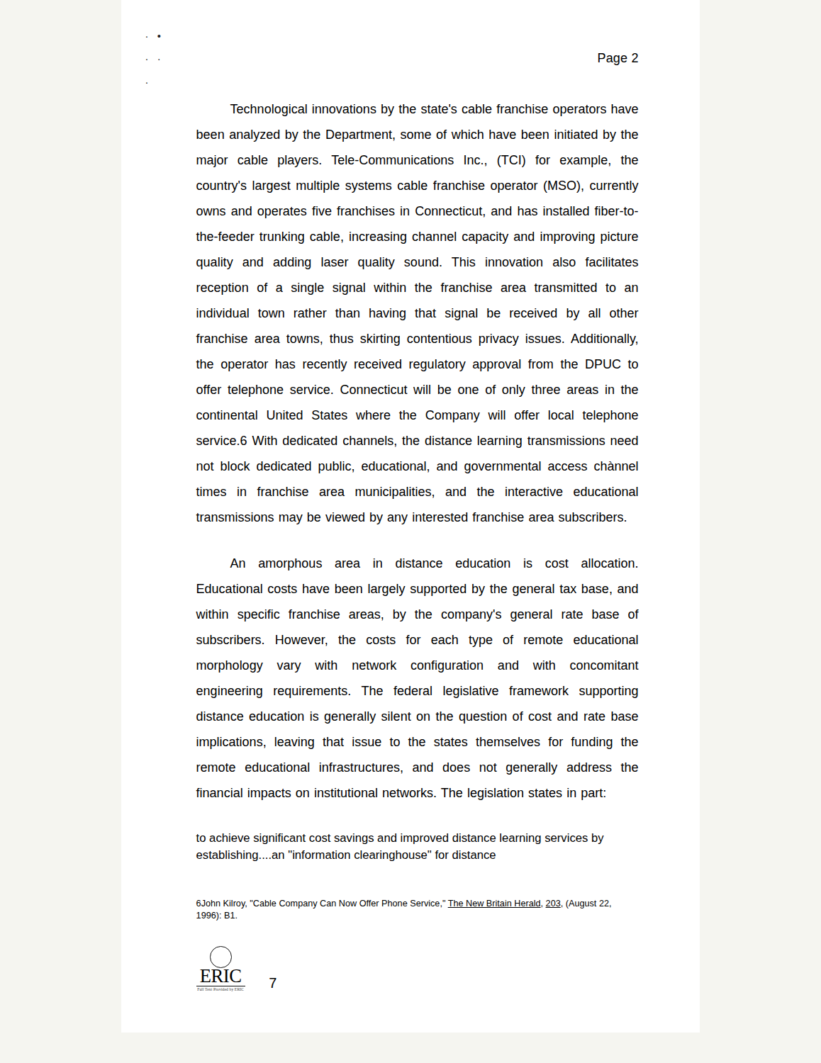· • · · ·
Page 2
Technological innovations by the state's cable franchise operators have been analyzed by the Department, some of which have been initiated by the major cable players. Tele-Communications Inc., (TCI) for example, the country's largest multiple systems cable franchise operator (MSO), currently owns and operates five franchises in Connecticut, and has installed fiber-to-the-feeder trunking cable, increasing channel capacity and improving picture quality and adding laser quality sound. This innovation also facilitates reception of a single signal within the franchise area transmitted to an individual town rather than having that signal be received by all other franchise area towns, thus skirting contentious privacy issues. Additionally, the operator has recently received regulatory approval from the DPUC to offer telephone service. Connecticut will be one of only three areas in the continental United States where the Company will offer local telephone service.6 With dedicated channels, the distance learning transmissions need not block dedicated public, educational, and governmental access chànnel times in franchise area municipalities, and the interactive educational transmissions may be viewed by any interested franchise area subscribers.
An amorphous area in distance education is cost allocation. Educational costs have been largely supported by the general tax base, and within specific franchise areas, by the company's general rate base of subscribers. However, the costs for each type of remote educational morphology vary with network configuration and with concomitant engineering requirements. The federal legislative framework supporting distance education is generally silent on the question of cost and rate base implications, leaving that issue to the states themselves for funding the remote educational infrastructures, and does not generally address the financial impacts on institutional networks. The legislation states in part:
to achieve significant cost savings and improved distance learning services by establishing....an "information clearinghouse" for distance
6John Kilroy, "Cable Company Can Now Offer Phone Service," The New Britain Herald, 203, (August 22, 1996): B1.
ERIC
Full Text Provided by ERIC
7